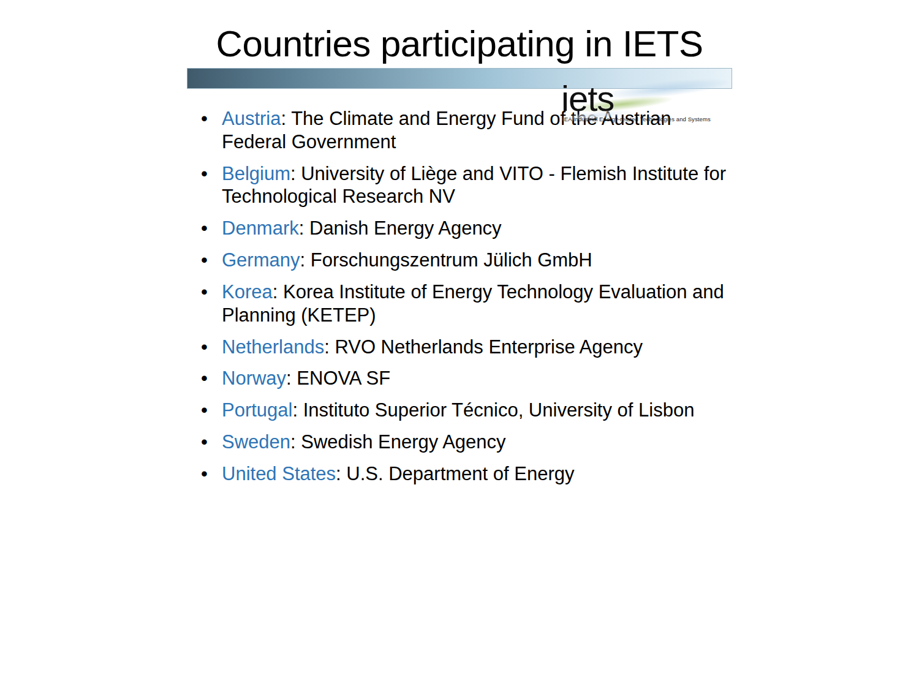Countries participating in IETS
iets
IEA Industrial Energy-related Technologies and Systems
Austria: The Climate and Energy Fund of the Austrian Federal Government
Belgium: University of Liège and VITO - Flemish Institute for Technological Research NV
Denmark: Danish Energy Agency
Germany: Forschungszentrum Jülich GmbH
Korea: Korea Institute of Energy Technology Evaluation and Planning (KETEP)
Netherlands: RVO Netherlands Enterprise Agency
Norway: ENOVA SF
Portugal: Instituto Superior Técnico, University of Lisbon
Sweden: Swedish Energy Agency
United States: U.S. Department of Energy